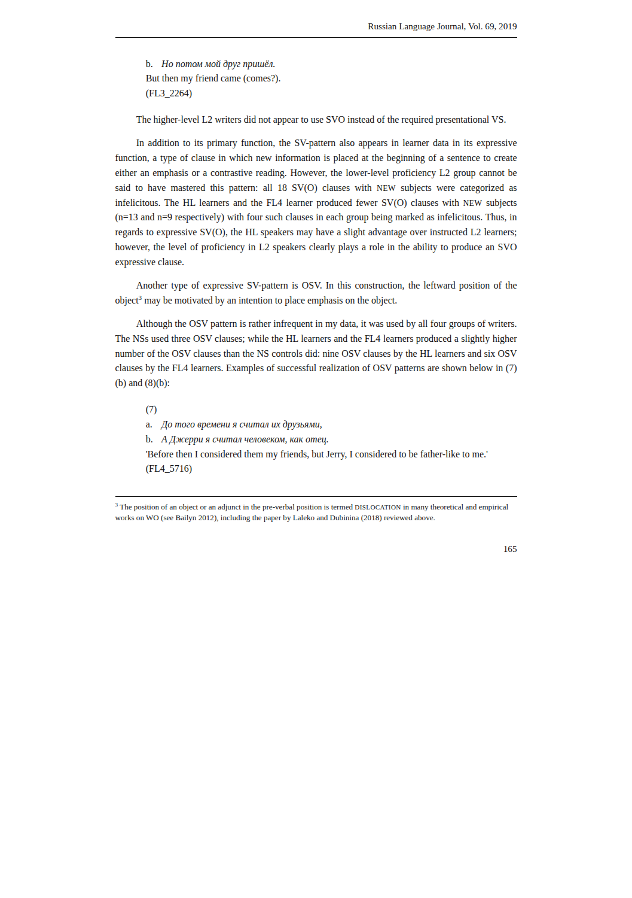Russian Language Journal, Vol. 69, 2019
b. Но потом мой друг пришёл.
But then my friend came (comes?).
(FL3_2264)
The higher-level L2 writers did not appear to use SVO instead of the required presentational VS.
In addition to its primary function, the SV-pattern also appears in learner data in its expressive function, a type of clause in which new information is placed at the beginning of a sentence to create either an emphasis or a contrastive reading. However, the lower-level proficiency L2 group cannot be said to have mastered this pattern: all 18 SV(O) clauses with new subjects were categorized as infelicitous. The HL learners and the FL4 learner produced fewer SV(O) clauses with new subjects (n=13 and n=9 respectively) with four such clauses in each group being marked as infelicitous. Thus, in regards to expressive SV(O), the HL speakers may have a slight advantage over instructed L2 learners; however, the level of proficiency in L2 speakers clearly plays a role in the ability to produce an SVO expressive clause.
Another type of expressive SV-pattern is OSV. In this construction, the leftward position of the object3 may be motivated by an intention to place emphasis on the object.
Although the OSV pattern is rather infrequent in my data, it was used by all four groups of writers. The NSs used three OSV clauses; while the HL learners and the FL4 learners produced a slightly higher number of the OSV clauses than the NS controls did: nine OSV clauses by the HL learners and six OSV clauses by the FL4 learners. Examples of successful realization of OSV patterns are shown below in (7)(b) and (8)(b):
(7)
a. До того времени я считал их друзьями,
b. А Джерри я считал человеком, как отец.
'Before then I considered them my friends, but Jerry, I considered to be father-like to me.'
(FL4_5716)
3 The position of an object or an adjunct in the pre-verbal position is termed dislocation in many theoretical and empirical works on WO (see Bailyn 2012), including the paper by Laleko and Dubinina (2018) reviewed above.
165